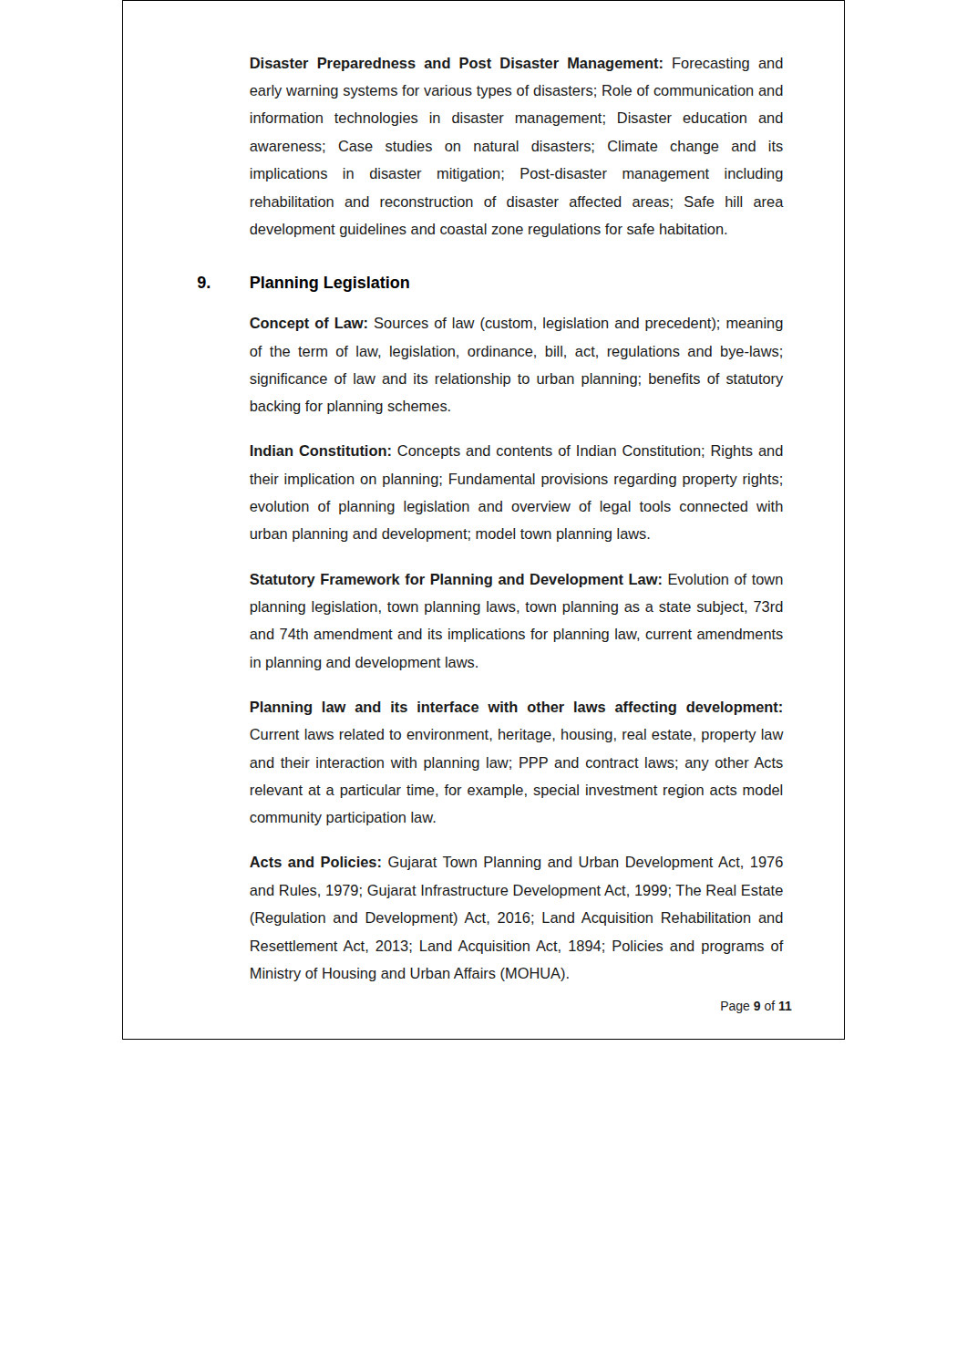Disaster Preparedness and Post Disaster Management: Forecasting and early warning systems for various types of disasters; Role of communication and information technologies in disaster management; Disaster education and awareness; Case studies on natural disasters; Climate change and its implications in disaster mitigation; Post-disaster management including rehabilitation and reconstruction of disaster affected areas; Safe hill area development guidelines and coastal zone regulations for safe habitation.
9. Planning Legislation
Concept of Law: Sources of law (custom, legislation and precedent); meaning of the term of law, legislation, ordinance, bill, act, regulations and bye-laws; significance of law and its relationship to urban planning; benefits of statutory backing for planning schemes.
Indian Constitution: Concepts and contents of Indian Constitution; Rights and their implication on planning; Fundamental provisions regarding property rights; evolution of planning legislation and overview of legal tools connected with urban planning and development; model town planning laws.
Statutory Framework for Planning and Development Law: Evolution of town planning legislation, town planning laws, town planning as a state subject, 73rd and 74th amendment and its implications for planning law, current amendments in planning and development laws.
Planning law and its interface with other laws affecting development: Current laws related to environment, heritage, housing, real estate, property law and their interaction with planning law; PPP and contract laws; any other Acts relevant at a particular time, for example, special investment region acts model community participation law.
Acts and Policies: Gujarat Town Planning and Urban Development Act, 1976 and Rules, 1979; Gujarat Infrastructure Development Act, 1999; The Real Estate (Regulation and Development) Act, 2016; Land Acquisition Rehabilitation and Resettlement Act, 2013; Land Acquisition Act, 1894; Policies and programs of Ministry of Housing and Urban Affairs (MOHUA).
Page 9 of 11